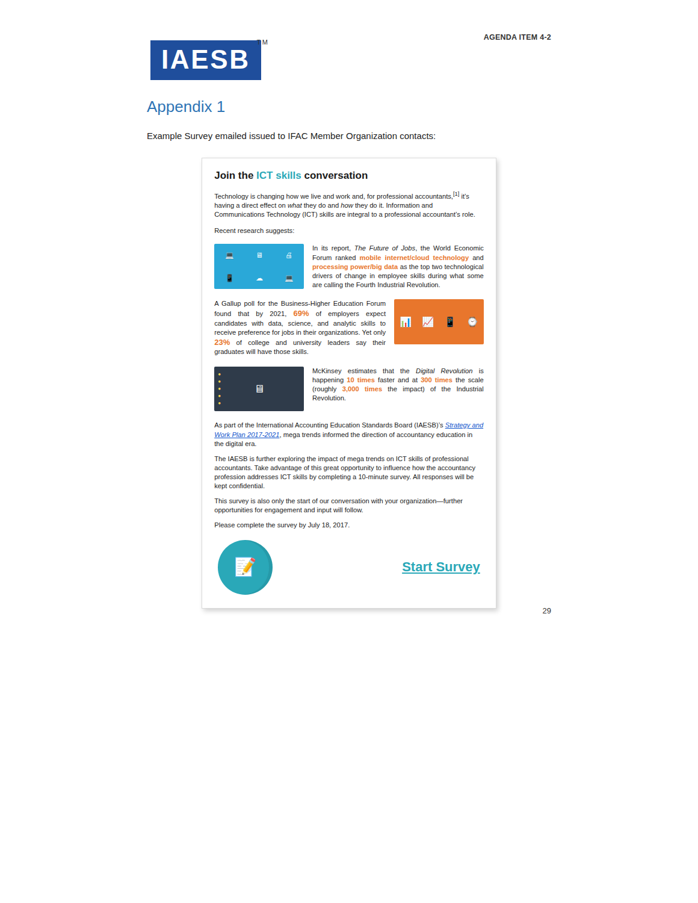AGENDA ITEM 4-2
IAESBTM
Appendix 1
Example Survey emailed issued to IFAC Member Organization contacts:
Join the ICT skills conversation
Technology is changing how we live and work and, for professional accountants,[1] it’s having a direct effect on what they do and how they do it. Information and Communications Technology (ICT) skills are integral to a professional accountant’s role.
Recent research suggests:
💻🖥🖨 📱☁💻
In its report, The Future of Jobs, the World Economic Forum ranked mobile internet/cloud technology and processing power/big data as the top two technological drivers of change in employee skills during what some are calling the Fourth Industrial Revolution.
A Gallup poll for the Business-Higher Education Forum found that by 2021, 69% of employers expect candidates with data, science, and analytic skills to receive preference for jobs in their organizations. Yet only 23% of college and university leaders say their graduates will have those skills.
📊📈📱⌚
●●●●●
🖥
McKinsey estimates that the Digital Revolution is happening 10 times faster and at 300 times the scale (roughly 3,000 times the impact) of the Industrial Revolution.
As part of the International Accounting Education Standards Board (IAESB)’s Strategy and Work Plan 2017-2021, mega trends informed the direction of accountancy education in the digital era.
The IAESB is further exploring the impact of mega trends on ICT skills of professional accountants. Take advantage of this great opportunity to influence how the accountancy profession addresses ICT skills by completing a 10-minute survey. All responses will be kept confidential.
This survey is also only the start of our conversation with your organization—further opportunities for engagement and input will follow.
Please complete the survey by July 18, 2017.
📝
Start Survey
29